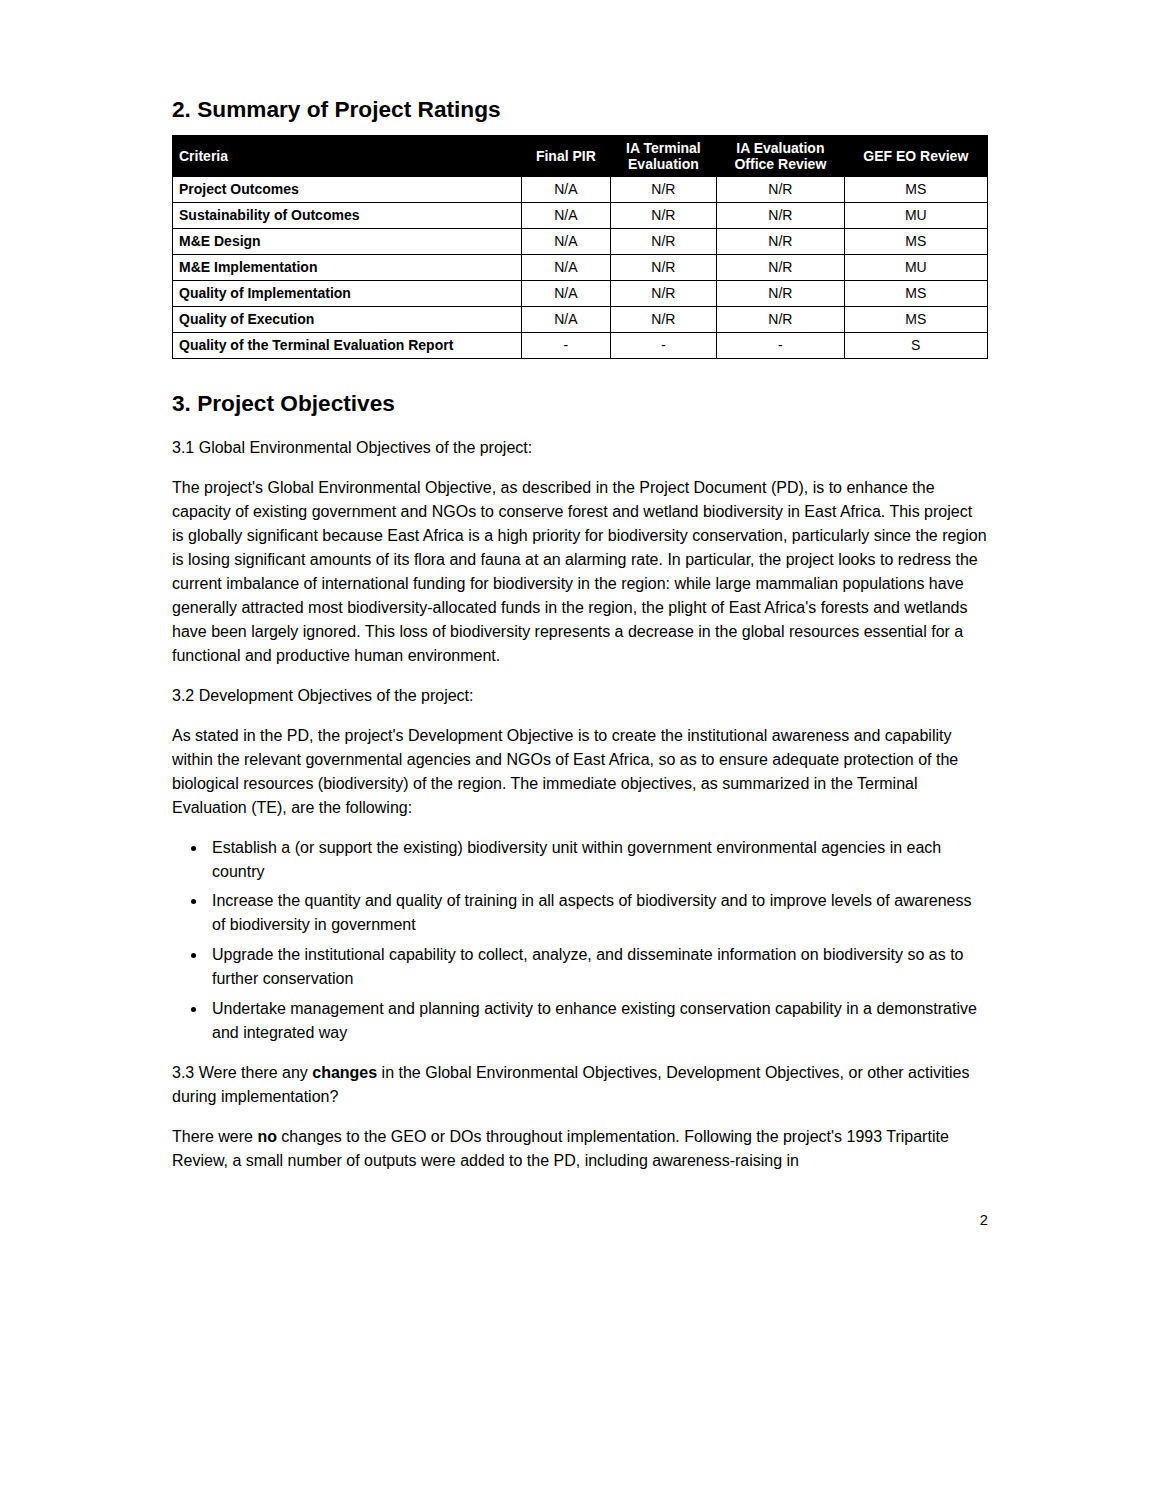2. Summary of Project Ratings
| Criteria | Final PIR | IA Terminal Evaluation | IA Evaluation Office Review | GEF EO Review |
| --- | --- | --- | --- | --- |
| Project Outcomes | N/A | N/R | N/R | MS |
| Sustainability of Outcomes | N/A | N/R | N/R | MU |
| M&E Design | N/A | N/R | N/R | MS |
| M&E Implementation | N/A | N/R | N/R | MU |
| Quality of Implementation | N/A | N/R | N/R | MS |
| Quality of Execution | N/A | N/R | N/R | MS |
| Quality of the Terminal Evaluation Report | - | - | - | S |
3. Project Objectives
3.1 Global Environmental Objectives of the project:
The project's Global Environmental Objective, as described in the Project Document (PD), is to enhance the capacity of existing government and NGOs to conserve forest and wetland biodiversity in East Africa. This project is globally significant because East Africa is a high priority for biodiversity conservation, particularly since the region is losing significant amounts of its flora and fauna at an alarming rate. In particular, the project looks to redress the current imbalance of international funding for biodiversity in the region: while large mammalian populations have generally attracted most biodiversity-allocated funds in the region, the plight of East Africa's forests and wetlands have been largely ignored. This loss of biodiversity represents a decrease in the global resources essential for a functional and productive human environment.
3.2 Development Objectives of the project:
As stated in the PD, the project's Development Objective is to create the institutional awareness and capability within the relevant governmental agencies and NGOs of East Africa, so as to ensure adequate protection of the biological resources (biodiversity) of the region. The immediate objectives, as summarized in the Terminal Evaluation (TE), are the following:
Establish a (or support the existing) biodiversity unit within government environmental agencies in each country
Increase the quantity and quality of training in all aspects of biodiversity and to improve levels of awareness of biodiversity in government
Upgrade the institutional capability to collect, analyze, and disseminate information on biodiversity so as to further conservation
Undertake management and planning activity to enhance existing conservation capability in a demonstrative and integrated way
3.3 Were there any changes in the Global Environmental Objectives, Development Objectives, or other activities during implementation?
There were no changes to the GEO or DOs throughout implementation. Following the project's 1993 Tripartite Review, a small number of outputs were added to the PD, including awareness-raising in
2